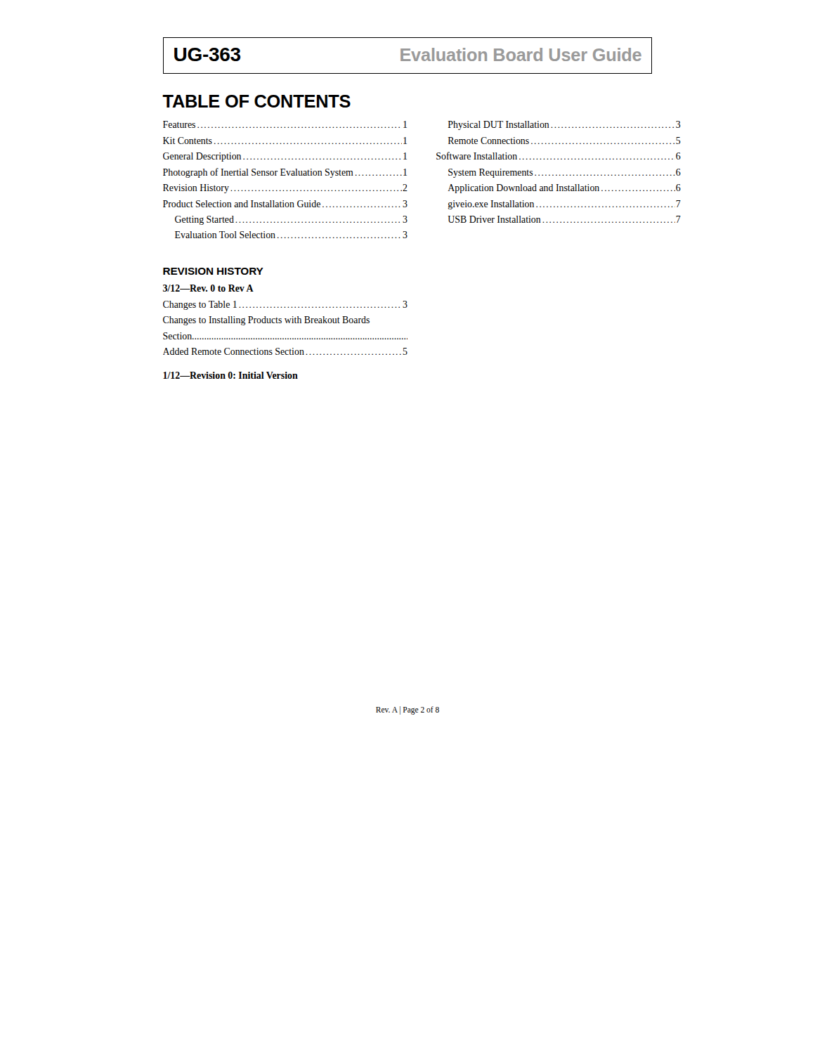UG-363
Evaluation Board User Guide
TABLE OF CONTENTS
Features........................................................................................... 1
Kit Contents....................................................................................... 1
General Description....................................................................... 1
Photograph of Inertial Sensor Evaluation System........................ 1
Revision History.............................................................................. 2
Product Selection and Installation Guide..................................... 3
Getting Started............................................................................ 3
Evaluation Tool Selection........................................................... 3
REVISION HISTORY
3/12—Rev. 0 to Rev A
Changes to Table 1............................................................................ 3
Changes to Installing Products with Breakout Boards
Section............................................................................................... 4
Added Remote Connections Section.............................................. 5
1/12—Revision 0: Initial Version
Physical DUT Installation........................................................... 3
Remote Connections.................................................................... 5
Software Installation......................................................................... 6
System Requirements.................................................................... 6
Application Download and Installation..................................... 6
giveio.exe Installation.................................................................... 7
USB Driver Installation.............................................................. 7
Rev. A | Page 2 of 8